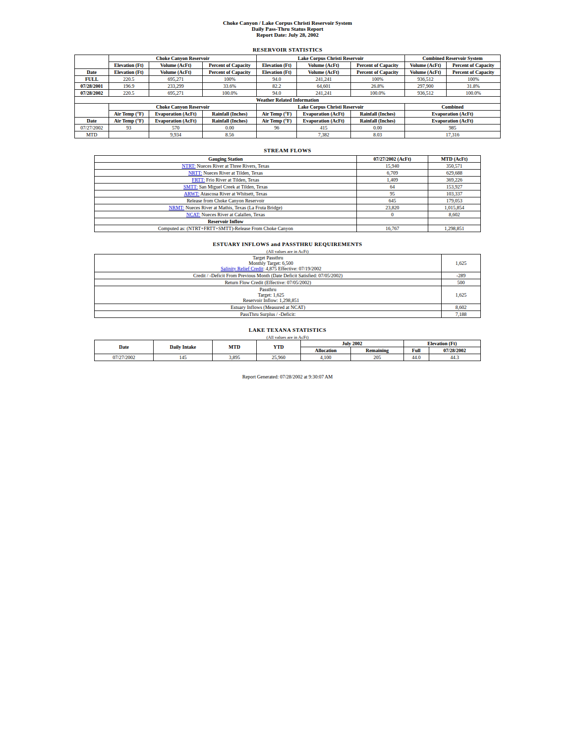Choke Canyon / Lake Corpus Christi Reservoir System
Daily Pass-Thru Status Report
Report Date: July 28, 2002
RESERVOIR STATISTICS
| | Choke Canyon Reservoir | Lake Corpus Christi Reservoir | Combined Reservoir System |
| --- | --- | --- | --- |
| Elevation (Ft) | Volume (AcFt) | Percent of Capacity | Elevation (Ft) | Volume (AcFt) | Percent of Capacity | Volume (AcFt) | Percent of Capacity |
| Date | Elevation (Ft) | Volume (AcFt) | Percent of Capacity | Elevation (Ft) | Volume (AcFt) | Percent of Capacity | Volume (AcFt) | Percent of Capacity |
| FULL | 220.5 | 695,271 | 100% | 94.0 | 241,241 | 100% | 936,512 | 100% |
| 07/28/2001 | 196.9 | 233,299 | 33.6% | 82.2 | 64,601 | 26.8% | 297,900 | 31.8% |
| 07/28/2002 | 220.5 | 695,271 | 100.0% | 94.0 | 241,241 | 100.0% | 936,512 | 100.0% |
| Weather Related Information |
| | Choke Canyon Reservoir | Lake Corpus Christi Reservoir | Combined |
| Air Temp (°F) | Evaporation (AcFt) | Rainfall (Inches) | Air Temp (°F) | Evaporation (AcFt) | Rainfall (Inches) | Evaporation (AcFt) |
| Date | Air Temp (°F) | Evaporation (AcFt) | Rainfall (Inches) | Air Temp (°F) | Evaporation (AcFt) | Rainfall (Inches) | Evaporation (AcFt) |
| 07/27/2002 | 93 | 570 | 0.00 | 96 | 415 | 0.00 | 985 |
| MTD | | 9,934 | 8.56 | | 7,382 | 8.03 | 17,316 |
STREAM FLOWS
| Gauging Station | 07/27/2002 (AcFt) | MTD (AcFt) |
| --- | --- | --- |
| NTRT: Nueces River at Three Rivers, Texas | 15,940 | 350,571 |
| NRTT: Nueces River at Tilden, Texas | 6,709 | 629,688 |
| FRTT: Frio River at Tilden, Texas | 1,409 | 369,226 |
| SMTT: San Miguel Creek at Tilden, Texas | 64 | 153,927 |
| ARWT: Atascosa River at Whitsett, Texas | 95 | 103,337 |
| Release from Choke Canyon Reservoir | 645 | 179,053 |
| NRMT: Nueces River at Mathis, Texas (La Fruta Bridge) | 23,820 | 1,015,854 |
| NCAT: Nueces River at Calallen, Texas | 0 | 8,602 |
| Reservoir Inflow | | |
| Computed as: (NTRT+FRTT+SMTT)-Release From Choke Canyon | 16,767 | 1,298,851 |
ESTUARY INFLOWS and PASSTHRU REQUIREMENTS
(All values are in AcFt)
| Target Passthru Monthly Target: 6,500 Salinity Relief Credit : 4,875 Effective: 07/19/2002 | 1,625 |
| Credit / -Deficit From Previous Month (Date Deficit Satisfied: 07/05/2002) | -289 |
| Return Flow Credit (Effective: 07/05/2002) | 500 |
| Passthru Target: 1,625 Reservoir Inflow: 1,298,851 | 1,625 |
| Estuary Inflows (Measured at NCAT) | 8,602 |
| PassThru Surplus / -Deficit: | 7,188 |
LAKE TEXANA STATISTICS
(All values are in AcFt)
| Date | Daily Intake | MTD | YTD | July 2002 | Elevation (Ft) |
| --- | --- | --- | --- | --- | --- |
| Allocation | Remaining | Full | 07/28/2002 |
| 07/27/2002 | 145 | 3,895 | 25,960 | 4,100 | 205 | 44.0 | 44.3 |
Report Generated: 07/28/2002 at 9:30:07 AM